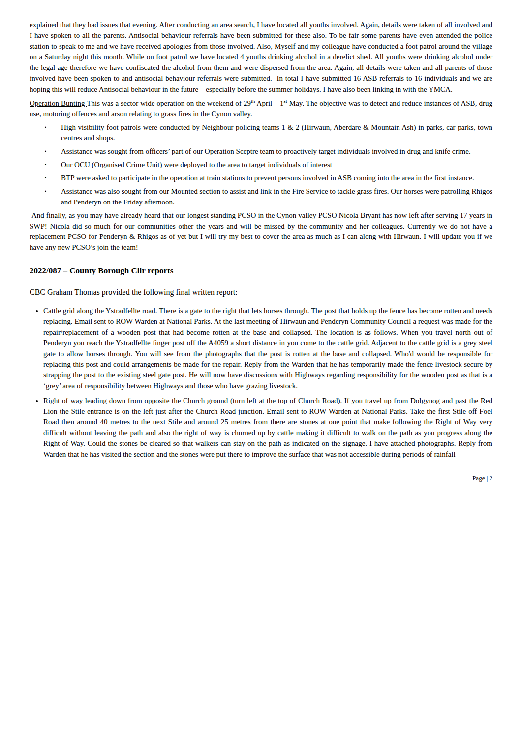explained that they had issues that evening. After conducting an area search, I have located all youths involved. Again, details were taken of all involved and I have spoken to all the parents. Antisocial behaviour referrals have been submitted for these also. To be fair some parents have even attended the police station to speak to me and we have received apologies from those involved. Also, Myself and my colleague have conducted a foot patrol around the village on a Saturday night this month. While on foot patrol we have located 4 youths drinking alcohol in a derelict shed. All youths were drinking alcohol under the legal age therefore we have confiscated the alcohol from them and were dispersed from the area. Again, all details were taken and all parents of those involved have been spoken to and antisocial behaviour referrals were submitted. In total I have submitted 16 ASB referrals to 16 individuals and we are hoping this will reduce Antisocial behaviour in the future – especially before the summer holidays. I have also been linking in with the YMCA.
Operation Bunting This was a sector wide operation on the weekend of 29th April – 1st May. The objective was to detect and reduce instances of ASB, drug use, motoring offences and arson relating to grass fires in the Cynon valley.
High visibility foot patrols were conducted by Neighbour policing teams 1 & 2 (Hirwaun, Aberdare & Mountain Ash) in parks, car parks, town centres and shops.
Assistance was sought from officers’ part of our Operation Sceptre team to proactively target individuals involved in drug and knife crime.
Our OCU (Organised Crime Unit) were deployed to the area to target individuals of interest
BTP were asked to participate in the operation at train stations to prevent persons involved in ASB coming into the area in the first instance.
Assistance was also sought from our Mounted section to assist and link in the Fire Service to tackle grass fires. Our horses were patrolling Rhigos and Penderyn on the Friday afternoon.
And finally, as you may have already heard that our longest standing PCSO in the Cynon valley PCSO Nicola Bryant has now left after serving 17 years in SWP! Nicola did so much for our communities other the years and will be missed by the community and her colleagues. Currently we do not have a replacement PCSO for Penderyn & Rhigos as of yet but I will try my best to cover the area as much as I can along with Hirwaun. I will update you if we have any new PCSO’s join the team!
2022/087 – County Borough Cllr reports
CBC Graham Thomas provided the following final written report:
Cattle grid along the Ystradfellte road. There is a gate to the right that lets horses through. The post that holds up the fence has become rotten and needs replacing. Email sent to ROW Warden at National Parks. At the last meeting of Hirwaun and Penderyn Community Council a request was made for the repair/replacement of a wooden post that had become rotten at the base and collapsed. The location is as follows. When you travel north out of Penderyn you reach the Ystradfellte finger post off the A4059 a short distance in you come to the cattle grid. Adjacent to the cattle grid is a grey steel gate to allow horses through. You will see from the photographs that the post is rotten at the base and collapsed. Who'd would be responsible for replacing this post and could arrangements be made for the repair. Reply from the Warden that he has temporarily made the fence livestock secure by strapping the post to the existing steel gate post. He will now have discussions with Highways regarding responsibility for the wooden post as that is a ‘grey’ area of responsibility between Highways and those who have grazing livestock.
Right of way leading down from opposite the Church ground (turn left at the top of Church Road). If you travel up from Dolgynog and past the Red Lion the Stile entrance is on the left just after the Church Road junction. Email sent to ROW Warden at National Parks. Take the first Stile off Foel Road then around 40 metres to the next Stile and around 25 metres from there are stones at one point that make following the Right of Way very difficult without leaving the path and also the right of way is churned up by cattle making it difficult to walk on the path as you progress along the Right of Way. Could the stones be cleared so that walkers can stay on the path as indicated on the signage. I have attached photographs. Reply from Warden that he has visited the section and the stones were put there to improve the surface that was not accessible during periods of rainfall
Page | 2